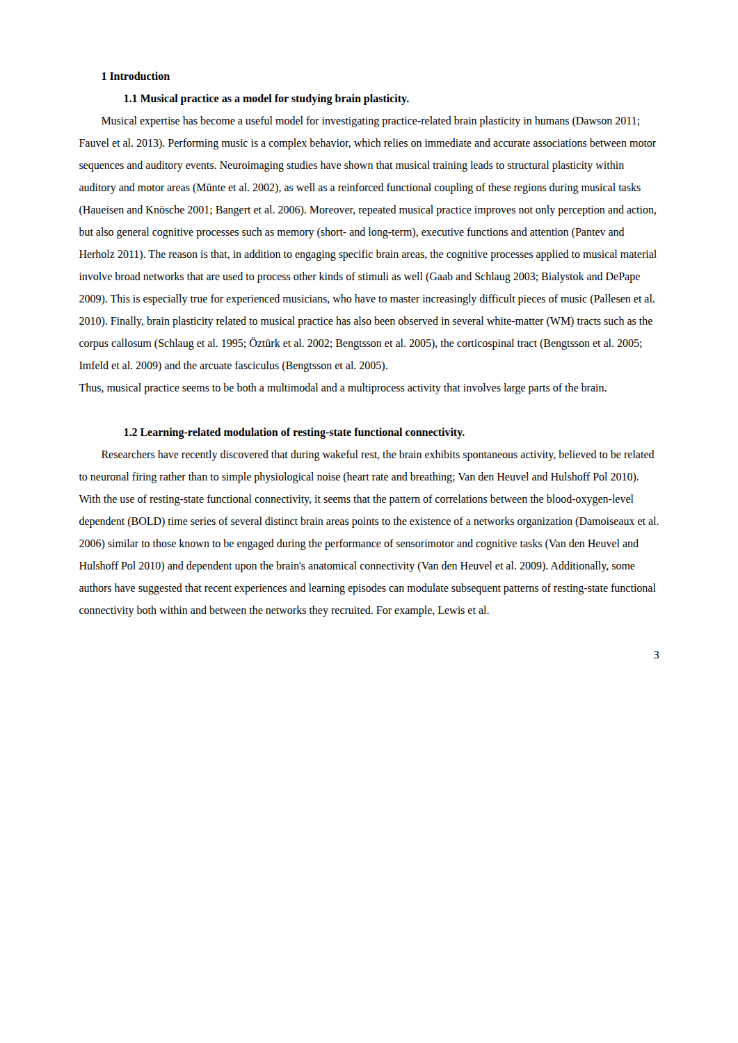1 Introduction
1.1 Musical practice as a model for studying brain plasticity.
Musical expertise has become a useful model for investigating practice-related brain plasticity in humans (Dawson 2011; Fauvel et al. 2013). Performing music is a complex behavior, which relies on immediate and accurate associations between motor sequences and auditory events. Neuroimaging studies have shown that musical training leads to structural plasticity within auditory and motor areas (Münte et al. 2002), as well as a reinforced functional coupling of these regions during musical tasks (Haueisen and Knösche 2001; Bangert et al. 2006). Moreover, repeated musical practice improves not only perception and action, but also general cognitive processes such as memory (short- and long-term), executive functions and attention (Pantev and Herholz 2011). The reason is that, in addition to engaging specific brain areas, the cognitive processes applied to musical material involve broad networks that are used to process other kinds of stimuli as well (Gaab and Schlaug 2003; Bialystok and DePape 2009). This is especially true for experienced musicians, who have to master increasingly difficult pieces of music (Pallesen et al. 2010). Finally, brain plasticity related to musical practice has also been observed in several white-matter (WM) tracts such as the corpus callosum (Schlaug et al. 1995; Öztürk et al. 2002; Bengtsson et al. 2005), the corticospinal tract (Bengtsson et al. 2005; Imfeld et al. 2009) and the arcuate fasciculus (Bengtsson et al. 2005).
Thus, musical practice seems to be both a multimodal and a multiprocess activity that involves large parts of the brain.
1.2 Learning-related modulation of resting-state functional connectivity.
Researchers have recently discovered that during wakeful rest, the brain exhibits spontaneous activity, believed to be related to neuronal firing rather than to simple physiological noise (heart rate and breathing; Van den Heuvel and Hulshoff Pol 2010). With the use of resting-state functional connectivity, it seems that the pattern of correlations between the blood-oxygen-level dependent (BOLD) time series of several distinct brain areas points to the existence of a networks organization (Damoiseaux et al. 2006) similar to those known to be engaged during the performance of sensorimotor and cognitive tasks (Van den Heuvel and Hulshoff Pol 2010) and dependent upon the brain's anatomical connectivity (Van den Heuvel et al. 2009). Additionally, some authors have suggested that recent experiences and learning episodes can modulate subsequent patterns of resting-state functional connectivity both within and between the networks they recruited. For example, Lewis et al.
3